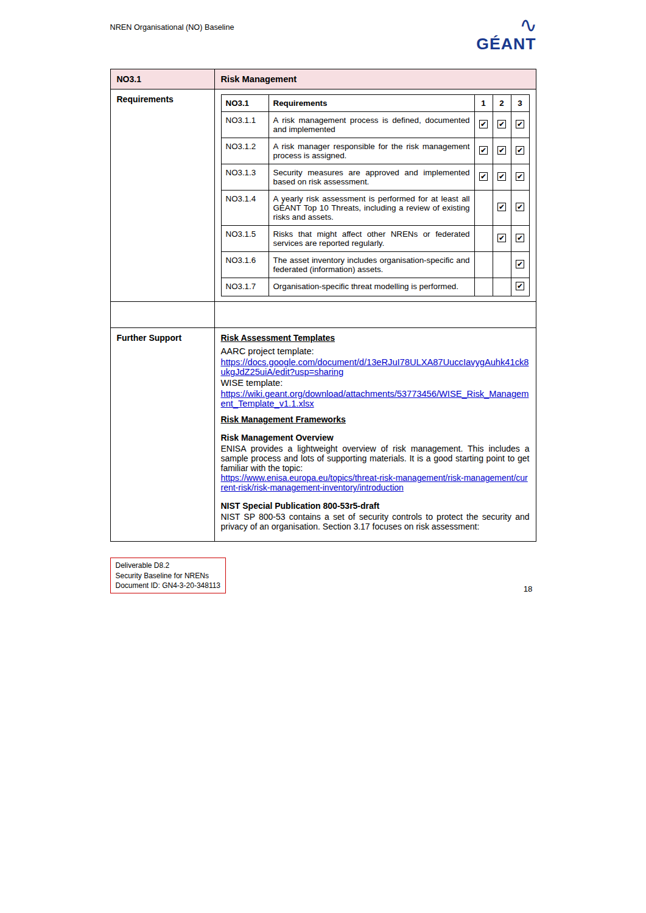NREN Organisational (NO) Baseline
∿
GÉANT
| NO3.1 | Risk Management |
| --- | --- |
| Requirements | / NO3.1 / Requirements / 1 / 2 / 3 / / --- / --- / --- / --- / --- / / NO3.1.1 / A risk management process is defined, documented and implemented / / / / / NO3.1.2 / A risk manager responsible for the risk management process is assigned. / / / / / NO3.1.3 / Security measures are approved and implemented based on risk assessment. / / / / / NO3.1.4 / A yearly risk assessment is performed for at least all GÉANT Top 10 Threats, including a review of existing risks and assets. / / / / / NO3.1.5 / Risks that might affect other NRENs or federated services are reported regularly. / / / / / NO3.1.6 / The asset inventory includes organisation-specific and federated (information) assets. / / / / / NO3.1.7 / Organisation-specific threat modelling is performed. / / / / |
| Further Support | Risk Assessment Templates AARC project template: https://docs.google.com/document/d/13eRJuI78ULXA87UuccIavygAuhk41ck8ukgJdZ25uiA/edit?usp=sharing WISE template: https://wiki.geant.org/download/attachments/53773456/WISE_Risk_Management_Template_v1.1.xlsx Risk Management Frameworks Risk Management Overview ENISA provides a lightweight overview of risk management. This includes a sample process and lots of supporting materials. It is a good starting point to get familiar with the topic: https://www.enisa.europa.eu/topics/threat-risk-management/risk-management/current-risk/risk-management-inventory/introduction NIST Special Publication 800-53r5-draft NIST SP 800-53 contains a set of security controls to protect the security and privacy of an organisation. Section 3.17 focuses on risk assessment: |
Deliverable D8.2
Security Baseline for NRENs
Document ID: GN4-3-20-348113
18